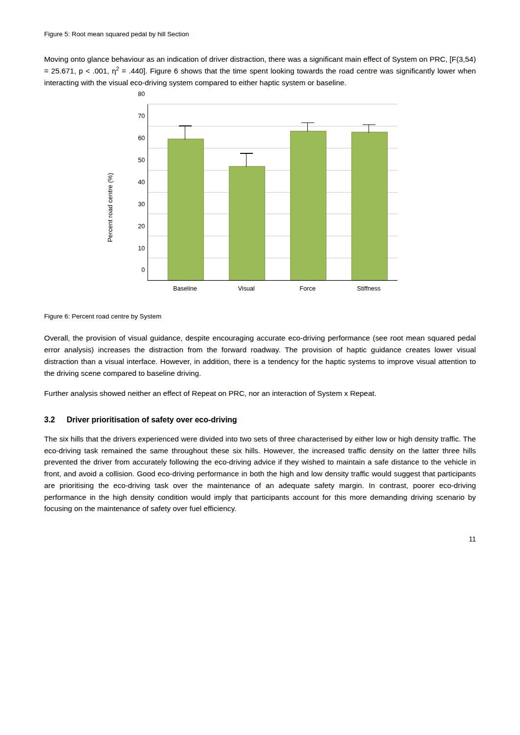Figure 5: Root mean squared pedal by hill Section
Moving onto glance behaviour as an indication of driver distraction, there was a significant main effect of System on PRC, [F(3,54) = 25.671, p < .001, η2 = .440]. Figure 6 shows that the time spent looking towards the road centre was significantly lower when interacting with the visual eco-driving system compared to either haptic system or baseline.
Percent road centre (%)
0
10
20
30
40
50
60
70
80
Baseline
Visual
Force
Stiffness
Figure 6: Percent road centre by System
Overall, the provision of visual guidance, despite encouraging accurate eco-driving performance (see root mean squared pedal error analysis) increases the distraction from the forward roadway. The provision of haptic guidance creates lower visual distraction than a visual interface. However, in addition, there is a tendency for the haptic systems to improve visual attention to the driving scene compared to baseline driving.
Further analysis showed neither an effect of Repeat on PRC, nor an interaction of System x Repeat.
3.2 Driver prioritisation of safety over eco-driving
The six hills that the drivers experienced were divided into two sets of three characterised by either low or high density traffic. The eco-driving task remained the same throughout these six hills. However, the increased traffic density on the latter three hills prevented the driver from accurately following the eco-driving advice if they wished to maintain a safe distance to the vehicle in front, and avoid a collision. Good eco-driving performance in both the high and low density traffic would suggest that participants are prioritising the eco-driving task over the maintenance of an adequate safety margin. In contrast, poorer eco-driving performance in the high density condition would imply that participants account for this more demanding driving scenario by focusing on the maintenance of safety over fuel efficiency.
11